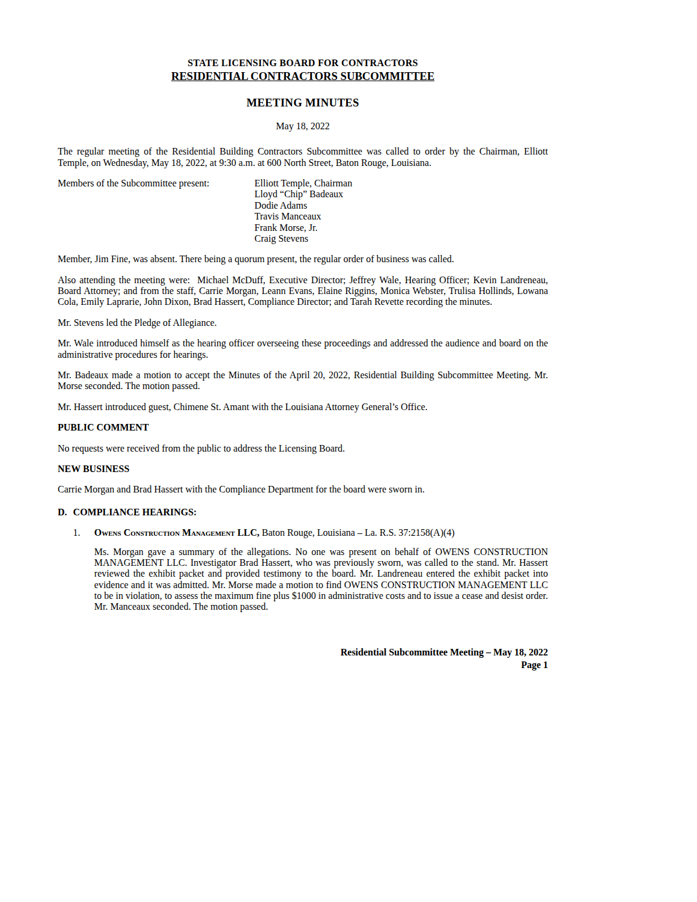STATE LICENSING BOARD FOR CONTRACTORS
RESIDENTIAL CONTRACTORS SUBCOMMITTEE
MEETING MINUTES
May 18, 2022
The regular meeting of the Residential Building Contractors Subcommittee was called to order by the Chairman, Elliott Temple, on Wednesday, May 18, 2022, at 9:30 a.m. at 600 North Street, Baton Rouge, Louisiana.
Members of the Subcommittee present:
Elliott Temple, Chairman
Lloyd “Chip” Badeaux
Dodie Adams
Travis Manceaux
Frank Morse, Jr.
Craig Stevens
Member, Jim Fine, was absent. There being a quorum present, the regular order of business was called.
Also attending the meeting were: Michael McDuff, Executive Director; Jeffrey Wale, Hearing Officer; Kevin Landreneau, Board Attorney; and from the staff, Carrie Morgan, Leann Evans, Elaine Riggins, Monica Webster, Trulisa Hollinds, Lowana Cola, Emily Laprarie, John Dixon, Brad Hassert, Compliance Director; and Tarah Revette recording the minutes.
Mr. Stevens led the Pledge of Allegiance.
Mr. Wale introduced himself as the hearing officer overseeing these proceedings and addressed the audience and board on the administrative procedures for hearings.
Mr. Badeaux made a motion to accept the Minutes of the April 20, 2022, Residential Building Subcommittee Meeting. Mr. Morse seconded. The motion passed.
Mr. Hassert introduced guest, Chimene St. Amant with the Louisiana Attorney General’s Office.
PUBLIC COMMENT
No requests were received from the public to address the Licensing Board.
NEW BUSINESS
Carrie Morgan and Brad Hassert with the Compliance Department for the board were sworn in.
D. COMPLIANCE HEARINGS:
1.
Owens Construction Management LLC, Baton Rouge, Louisiana – La. R.S. 37:2158(A)(4)
Ms. Morgan gave a summary of the allegations. No one was present on behalf of OWENS CONSTRUCTION MANAGEMENT LLC. Investigator Brad Hassert, who was previously sworn, was called to the stand. Mr. Hassert reviewed the exhibit packet and provided testimony to the board. Mr. Landreneau entered the exhibit packet into evidence and it was admitted. Mr. Morse made a motion to find OWENS CONSTRUCTION MANAGEMENT LLC to be in violation, to assess the maximum fine plus $1000 in administrative costs and to issue a cease and desist order. Mr. Manceaux seconded. The motion passed.
Residential Subcommittee Meeting – May 18, 2022
Page 1